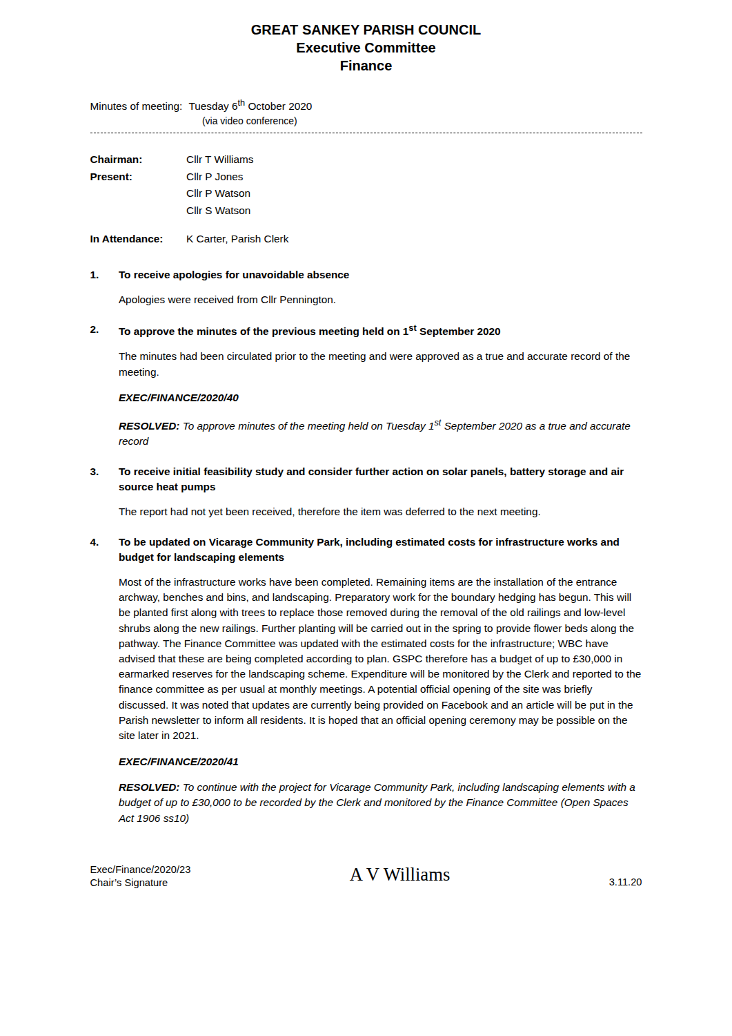GREAT SANKEY PARISH COUNCIL
Executive Committee
Finance
Minutes of meeting: Tuesday 6th October 2020
(via video conference)
| Chairman: | Cllr T Williams |
| Present: | Cllr P Jones |
| | Cllr P Watson |
| | Cllr S Watson |
| In Attendance: | K Carter, Parish Clerk |
1. To receive apologies for unavoidable absence
Apologies were received from Cllr Pennington.
2. To approve the minutes of the previous meeting held on 1st September 2020
The minutes had been circulated prior to the meeting and were approved as a true and accurate record of the meeting.
EXEC/FINANCE/2020/40
RESOLVED: To approve minutes of the meeting held on Tuesday 1st September 2020 as a true and accurate record
3. To receive initial feasibility study and consider further action on solar panels, battery storage and air source heat pumps
The report had not yet been received, therefore the item was deferred to the next meeting.
4. To be updated on Vicarage Community Park, including estimated costs for infrastructure works and budget for landscaping elements
Most of the infrastructure works have been completed. Remaining items are the installation of the entrance archway, benches and bins, and landscaping. Preparatory work for the boundary hedging has begun. This will be planted first along with trees to replace those removed during the removal of the old railings and low-level shrubs along the new railings. Further planting will be carried out in the spring to provide flower beds along the pathway. The Finance Committee was updated with the estimated costs for the infrastructure; WBC have advised that these are being completed according to plan. GSPC therefore has a budget of up to £30,000 in earmarked reserves for the landscaping scheme. Expenditure will be monitored by the Clerk and reported to the finance committee as per usual at monthly meetings. A potential official opening of the site was briefly discussed. It was noted that updates are currently being provided on Facebook and an article will be put in the Parish newsletter to inform all residents. It is hoped that an official opening ceremony may be possible on the site later in 2021.
EXEC/FINANCE/2020/41
RESOLVED: To continue with the project for Vicarage Community Park, including landscaping elements with a budget of up to £30,000 to be recorded by the Clerk and monitored by the Finance Committee (Open Spaces Act 1906 ss10)
Exec/Finance/2020/23
Chair’s Signature
A V Williams
3.11.20